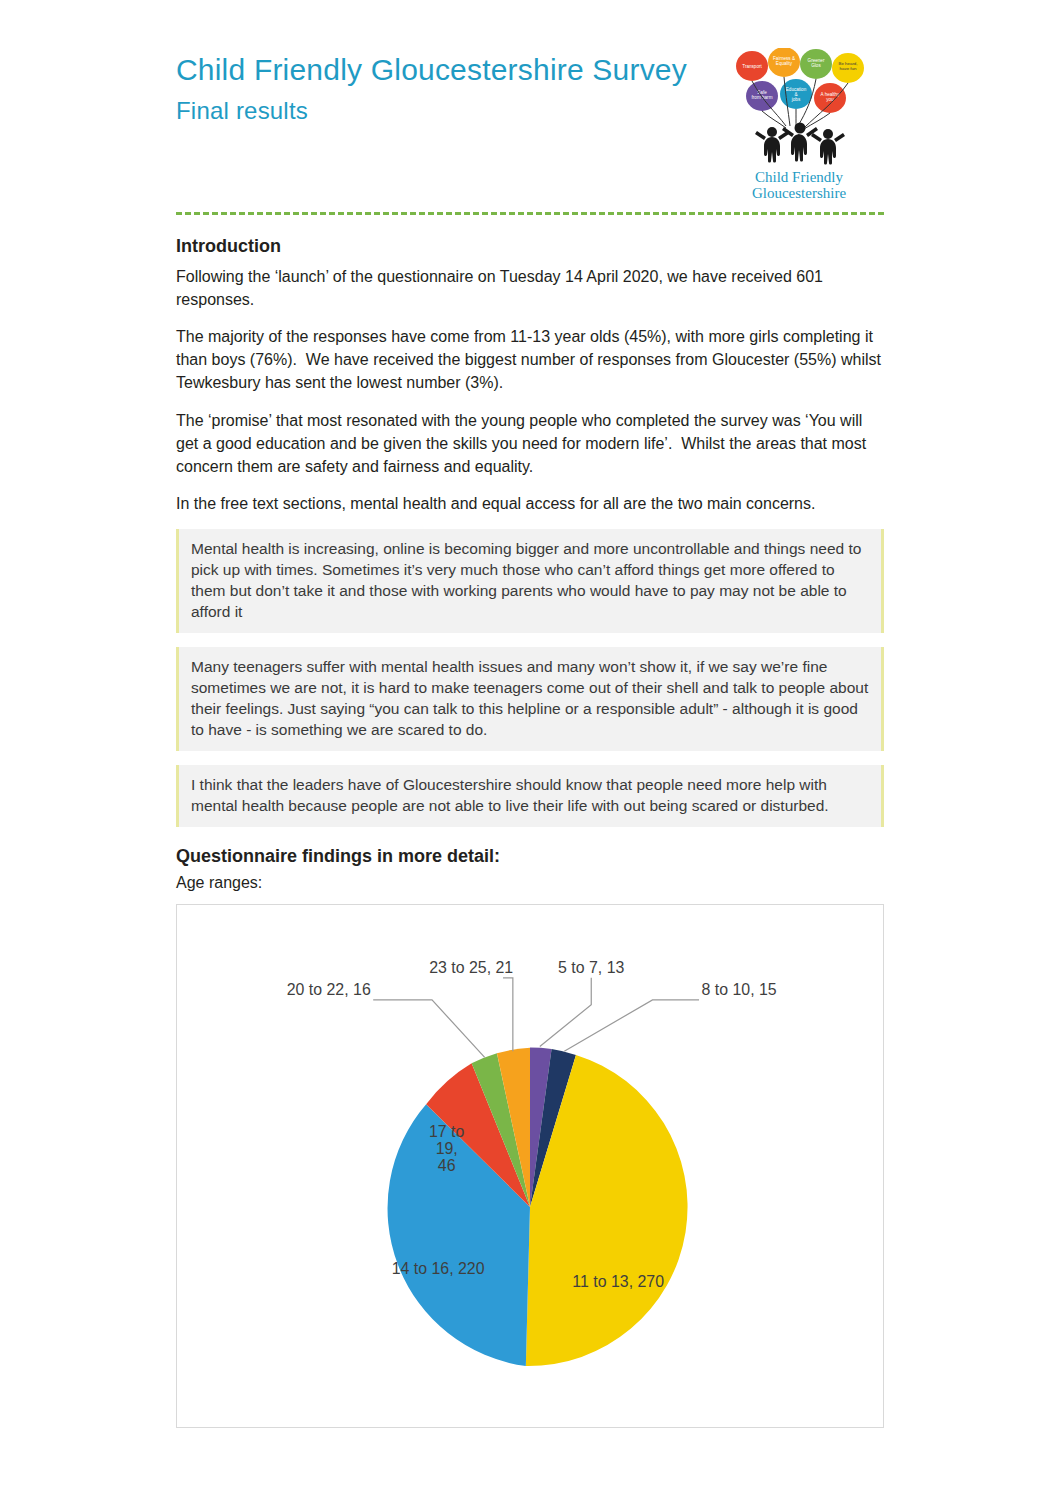Child Friendly Gloucestershire Survey
Final results
Transport Fairness & Equality Greener Glos Be heard, have fun Safe from harm Education & jobs A healthy you
Child Friendly
Gloucestershire
Introduction
Following the ‘launch’ of the questionnaire on Tuesday 14 April 2020, we have received 601 responses.
The majority of the responses have come from 11-13 year olds (45%), with more girls completing it than boys (76%). We have received the biggest number of responses from Gloucester (55%) whilst Tewkesbury has sent the lowest number (3%).
The ‘promise’ that most resonated with the young people who completed the survey was ‘You will get a good education and be given the skills you need for modern life’. Whilst the areas that most concern them are safety and fairness and equality.
In the free text sections, mental health and equal access for all are the two main concerns.
Mental health is increasing, online is becoming bigger and more uncontrollable and things need to pick up with times. Sometimes it’s very much those who can’t afford things get more offered to them but don’t take it and those with working parents who would have to pay may not be able to afford it
Many teenagers suffer with mental health issues and many won’t show it, if we say we’re fine sometimes we are not, it is hard to make teenagers come out of their shell and talk to people about their feelings. Just saying “you can talk to this helpline or a responsible adult” - although it is good to have - is something we are scared to do.
I think that the leaders have of Gloucestershire should know that people need more help with mental health because people are not able to live their life with out being scared or disturbed.
Questionnaire findings in more detail:
Age ranges:
11 to 13, 270 14 to 16, 220 17 to 19, 46 20 to 22, 16 23 to 25, 21 5 to 7, 13 8 to 10, 15